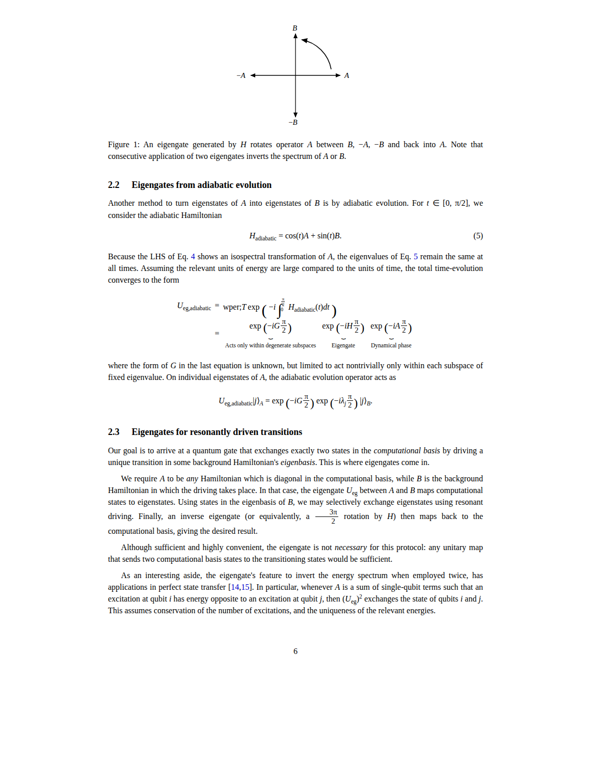A −A B −B
Figure 1: An eigengate generated by H rotates operator A between B, −A, −B and back into A. Note that consecutive application of two eigengates inverts the spectrum of A or B.
2.2 Eigengates from adiabatic evolution
Another method to turn eigenstates of A into eigenstates of B is by adiabatic evolution. For t ∈ [0, π/2], we consider the adiabatic Hamiltonian
Hadiabatic = cos(t)A + sin(t)B. (5)
Because the LHS of Eq. 4 shows an isospectral transformation of A, the eigenvalues of Eq. 5 remain the same at all times. Assuming the relevant units of energy are large compared to the units of time, the total time-evolution converges to the form
| U eg,adiabatic | = | wper; T exp ( − i ∫ π 2 0 H adiabatic ( t ) dt ) |
| | = | exp ( − iG π 2 ) ⏟ Acts only within degenerate subspaces exp ( − iH π 2 ) ⏟ Eigengate exp ( − iA π 2 ) ⏟ Dynamical phase |
where the form of G in the last equation is unknown, but limited to act nontrivially only within each subspace of fixed eigenvalue. On individual eigenstates of A, the adiabatic evolution operator acts as
Ueg,adiabatic|j⟩A = exp (−iG π 2) exp (−iλj π 2) |j⟩B.
2.3 Eigengates for resonantly driven transitions
Our goal is to arrive at a quantum gate that exchanges exactly two states in the computational basis by driving a unique transition in some background Hamiltonian's eigenbasis. This is where eigengates come in.
We require A to be any Hamiltonian which is diagonal in the computational basis, while B is the background Hamiltonian in which the driving takes place. In that case, the eigengate Ueg between A and B maps computational states to eigenstates. Using states in the eigenbasis of B, we may selectively exchange eigenstates using resonant driving. Finally, an inverse eigengate (or equivalently, a 3π 2 rotation by H) then maps back to the computational basis, giving the desired result.
Although sufficient and highly convenient, the eigengate is not necessary for this protocol: any unitary map that sends two computational basis states to the transitioning states would be sufficient.
As an interesting aside, the eigengate's feature to invert the energy spectrum when employed twice, has applications in perfect state transfer [14,15]. In particular, whenever A is a sum of single-qubit terms such that an excitation at qubit i has energy opposite to an excitation at qubit j, then (Ueg)2 exchanges the state of qubits i and j. This assumes conservation of the number of excitations, and the uniqueness of the relevant energies.
6